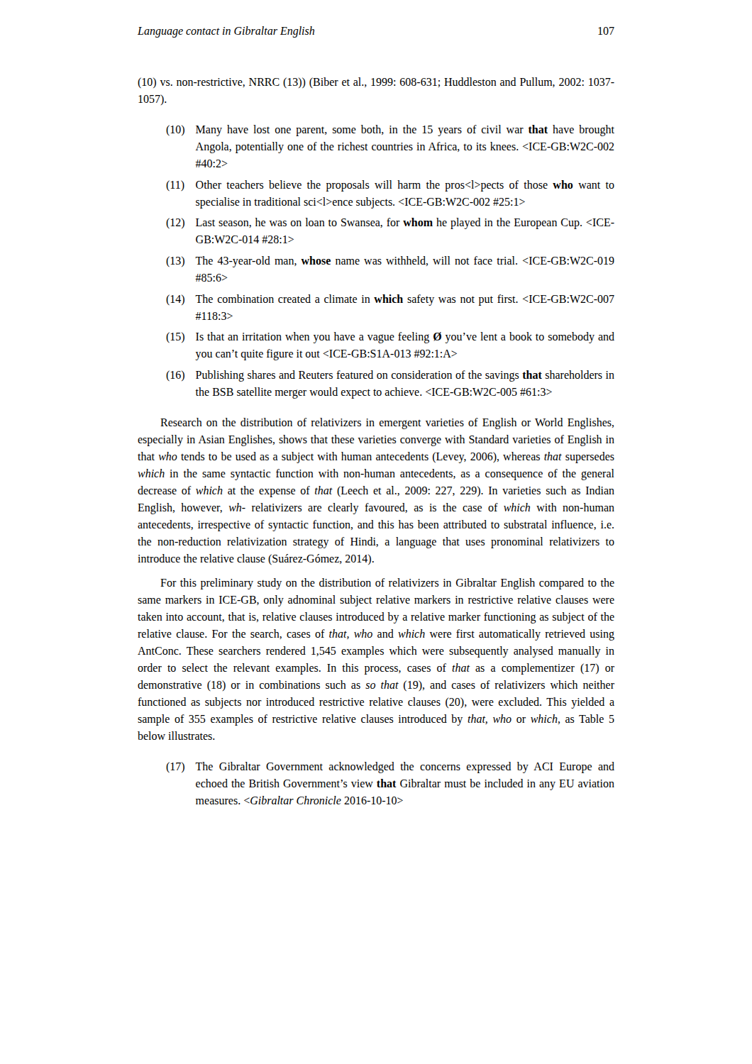Language contact in Gibraltar English 107
(10) vs. non-restrictive, NRRC (13)) (Biber et al., 1999: 608-631; Huddleston and Pullum, 2002: 1037-1057).
(10) Many have lost one parent, some both, in the 15 years of civil war that have brought Angola, potentially one of the richest countries in Africa, to its knees. <ICE-GB:W2C-002 #40:2>
(11) Other teachers believe the proposals will harm the pros<l>pects of those who want to specialise in traditional sci<l>ence subjects. <ICE-GB:W2C-002 #25:1>
(12) Last season, he was on loan to Swansea, for whom he played in the European Cup. <ICE-GB:W2C-014 #28:1>
(13) The 43-year-old man, whose name was withheld, will not face trial. <ICE-GB:W2C-019 #85:6>
(14) The combination created a climate in which safety was not put first. <ICE-GB:W2C-007 #118:3>
(15) Is that an irritation when you have a vague feeling Ø you’ve lent a book to somebody and you can’t quite figure it out <ICE-GB:S1A-013 #92:1:A>
(16) Publishing shares and Reuters featured on consideration of the savings that shareholders in the BSB satellite merger would expect to achieve. <ICE-GB:W2C-005 #61:3>
Research on the distribution of relativizers in emergent varieties of English or World Englishes, especially in Asian Englishes, shows that these varieties converge with Standard varieties of English in that who tends to be used as a subject with human antecedents (Levey, 2006), whereas that supersedes which in the same syntactic function with non-human antecedents, as a consequence of the general decrease of which at the expense of that (Leech et al., 2009: 227, 229). In varieties such as Indian English, however, wh- relativizers are clearly favoured, as is the case of which with non-human antecedents, irrespective of syntactic function, and this has been attributed to substratal influence, i.e. the non-reduction relativization strategy of Hindi, a language that uses pronominal relativizers to introduce the relative clause (Suárez-Gómez, 2014).
For this preliminary study on the distribution of relativizers in Gibraltar English compared to the same markers in ICE-GB, only adnominal subject relative markers in restrictive relative clauses were taken into account, that is, relative clauses introduced by a relative marker functioning as subject of the relative clause. For the search, cases of that, who and which were first automatically retrieved using AntConc. These searchers rendered 1,545 examples which were subsequently analysed manually in order to select the relevant examples. In this process, cases of that as a complementizer (17) or demonstrative (18) or in combinations such as so that (19), and cases of relativizers which neither functioned as subjects nor introduced restrictive relative clauses (20), were excluded. This yielded a sample of 355 examples of restrictive relative clauses introduced by that, who or which, as Table 5 below illustrates.
(17) The Gibraltar Government acknowledged the concerns expressed by ACI Europe and echoed the British Government’s view that Gibraltar must be included in any EU aviation measures. <Gibraltar Chronicle 2016-10-10>